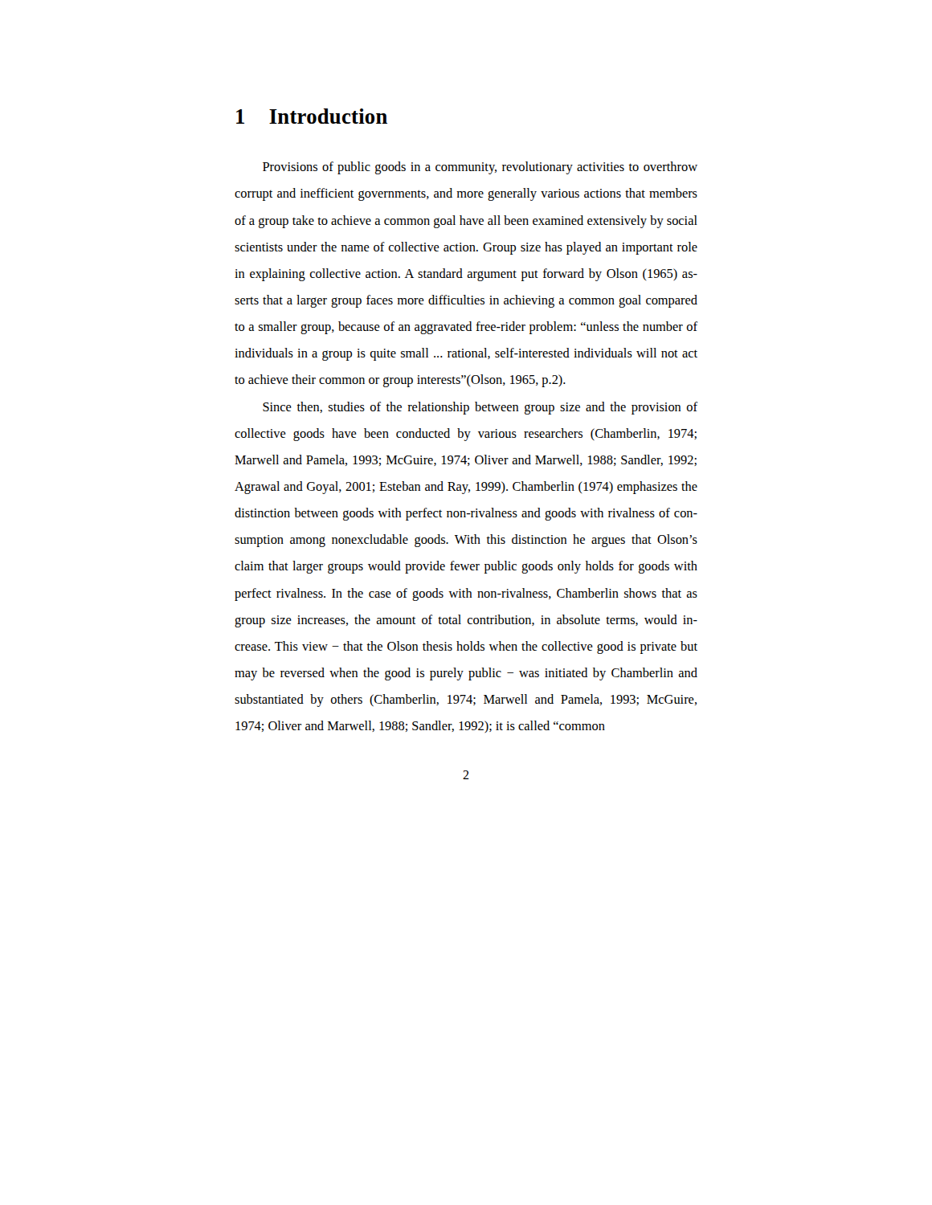1 Introduction
Provisions of public goods in a community, revolutionary activities to overthrow corrupt and inefficient governments, and more generally various actions that members of a group take to achieve a common goal have all been examined extensively by social scientists under the name of collective action. Group size has played an important role in explaining collective action. A standard argument put forward by Olson (1965) asserts that a larger group faces more difficulties in achieving a common goal compared to a smaller group, because of an aggravated free-rider problem: “unless the number of individuals in a group is quite small ... rational, self-interested individuals will not act to achieve their common or group interests”(Olson, 1965, p.2).
Since then, studies of the relationship between group size and the provision of collective goods have been conducted by various researchers (Chamberlin, 1974; Marwell and Pamela, 1993; McGuire, 1974; Oliver and Marwell, 1988; Sandler, 1992; Agrawal and Goyal, 2001; Esteban and Ray, 1999). Chamberlin (1974) emphasizes the distinction between goods with perfect non-rivalness and goods with rivalness of consumption among nonexcludable goods. With this distinction he argues that Olson’s claim that larger groups would provide fewer public goods only holds for goods with perfect rivalness. In the case of goods with non-rivalness, Chamberlin shows that as group size increases, the amount of total contribution, in absolute terms, would increase. This view − that the Olson thesis holds when the collective good is private but may be reversed when the good is purely public − was initiated by Chamberlin and substantiated by others (Chamberlin, 1974; Marwell and Pamela, 1993; McGuire, 1974; Oliver and Marwell, 1988; Sandler, 1992); it is called “common
2